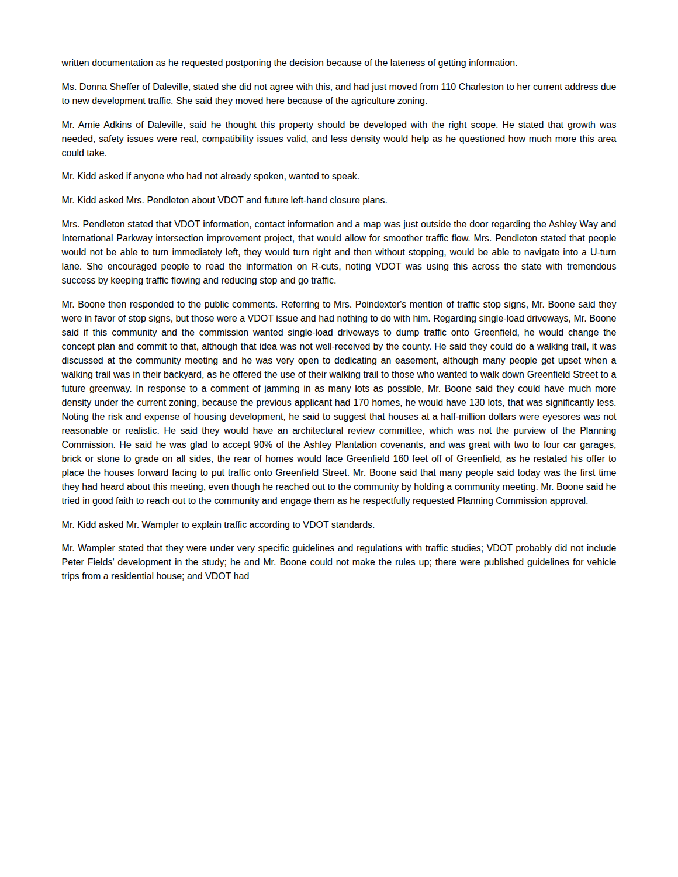written documentation as he requested postponing the decision because of the lateness of getting information.
Ms. Donna Sheffer of Daleville, stated she did not agree with this, and had just moved from 110 Charleston to her current address due to new development traffic. She said they moved here because of the agriculture zoning.
Mr. Arnie Adkins of Daleville, said he thought this property should be developed with the right scope. He stated that growth was needed, safety issues were real, compatibility issues valid, and less density would help as he questioned how much more this area could take.
Mr. Kidd asked if anyone who had not already spoken, wanted to speak.
Mr. Kidd asked Mrs. Pendleton about VDOT and future left-hand closure plans.
Mrs. Pendleton stated that VDOT information, contact information and a map was just outside the door regarding the Ashley Way and International Parkway intersection improvement project, that would allow for smoother traffic flow. Mrs. Pendleton stated that people would not be able to turn immediately left, they would turn right and then without stopping, would be able to navigate into a U-turn lane. She encouraged people to read the information on R-cuts, noting VDOT was using this across the state with tremendous success by keeping traffic flowing and reducing stop and go traffic.
Mr. Boone then responded to the public comments. Referring to Mrs. Poindexter's mention of traffic stop signs, Mr. Boone said they were in favor of stop signs, but those were a VDOT issue and had nothing to do with him. Regarding single-load driveways, Mr. Boone said if this community and the commission wanted single-load driveways to dump traffic onto Greenfield, he would change the concept plan and commit to that, although that idea was not well-received by the county. He said they could do a walking trail, it was discussed at the community meeting and he was very open to dedicating an easement, although many people get upset when a walking trail was in their backyard, as he offered the use of their walking trail to those who wanted to walk down Greenfield Street to a future greenway. In response to a comment of jamming in as many lots as possible, Mr. Boone said they could have much more density under the current zoning, because the previous applicant had 170 homes, he would have 130 lots, that was significantly less. Noting the risk and expense of housing development, he said to suggest that houses at a half-million dollars were eyesores was not reasonable or realistic. He said they would have an architectural review committee, which was not the purview of the Planning Commission. He said he was glad to accept 90% of the Ashley Plantation covenants, and was great with two to four car garages, brick or stone to grade on all sides, the rear of homes would face Greenfield 160 feet off of Greenfield, as he restated his offer to place the houses forward facing to put traffic onto Greenfield Street. Mr. Boone said that many people said today was the first time they had heard about this meeting, even though he reached out to the community by holding a community meeting. Mr. Boone said he tried in good faith to reach out to the community and engage them as he respectfully requested Planning Commission approval.
Mr. Kidd asked Mr. Wampler to explain traffic according to VDOT standards.
Mr. Wampler stated that they were under very specific guidelines and regulations with traffic studies; VDOT probably did not include Peter Fields' development in the study; he and Mr. Boone could not make the rules up; there were published guidelines for vehicle trips from a residential house; and VDOT had